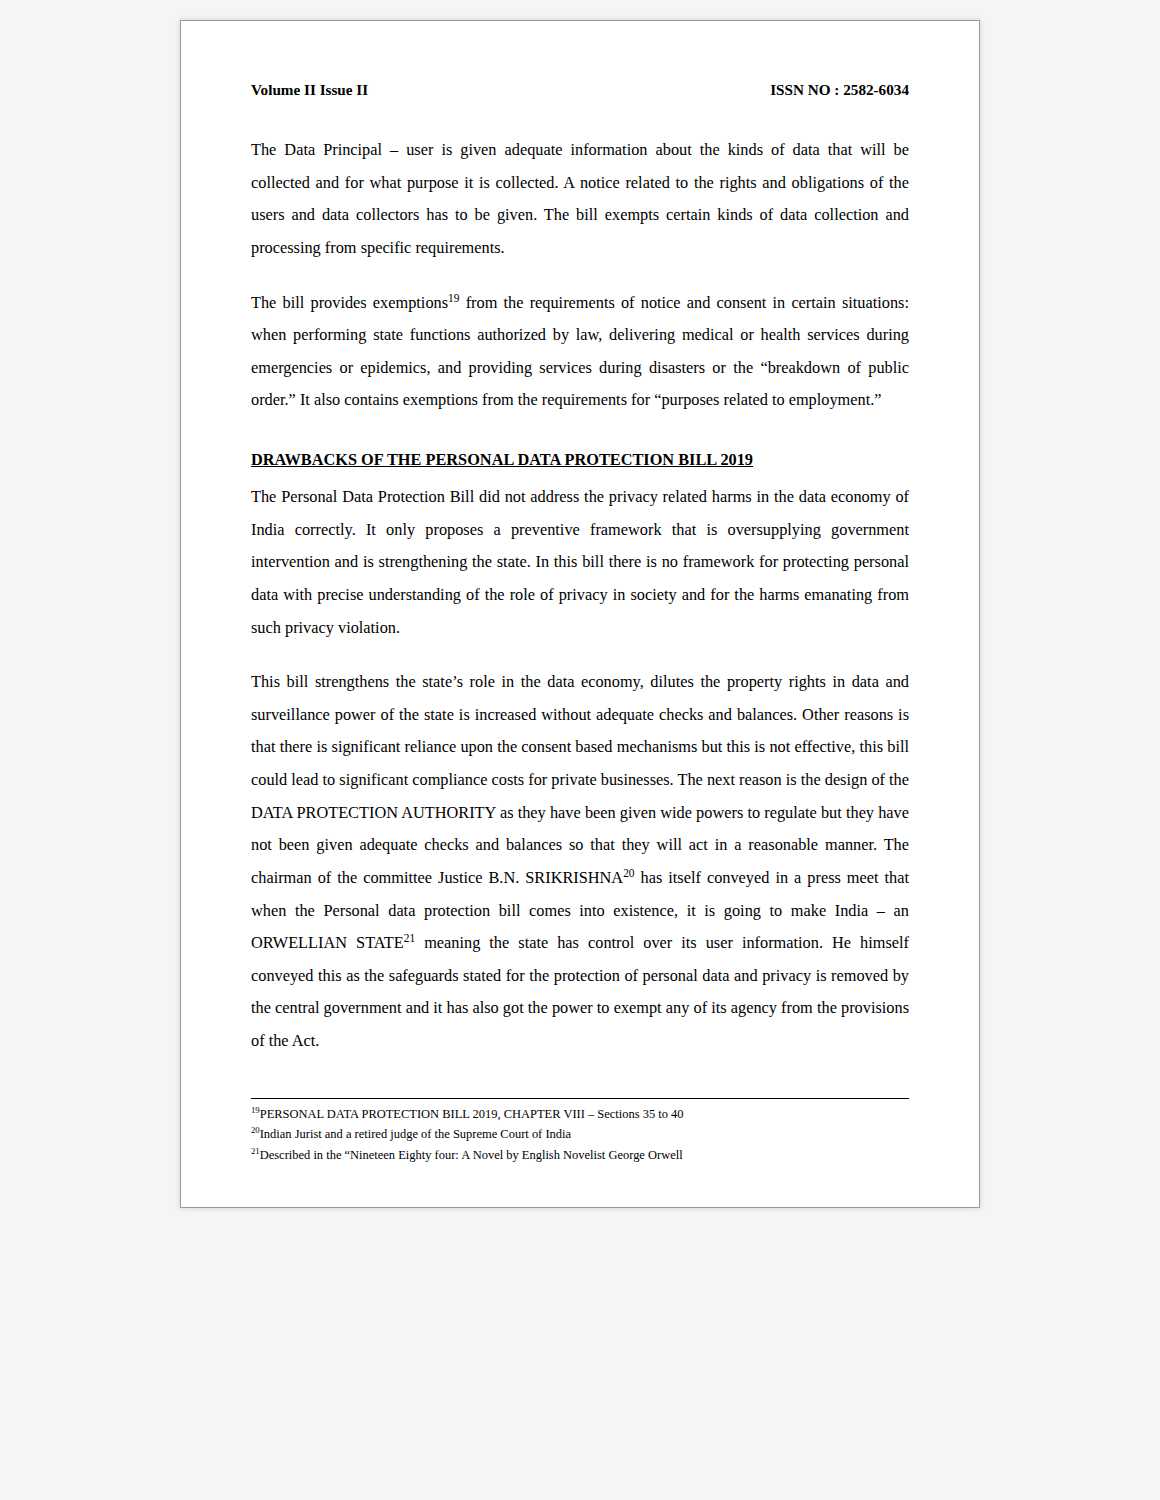Volume II Issue II ISSN NO : 2582-6034
The Data Principal – user is given adequate information about the kinds of data that will be collected and for what purpose it is collected. A notice related to the rights and obligations of the users and data collectors has to be given. The bill exempts certain kinds of data collection and processing from specific requirements.
The bill provides exemptions19 from the requirements of notice and consent in certain situations: when performing state functions authorized by law, delivering medical or health services during emergencies or epidemics, and providing services during disasters or the “breakdown of public order.” It also contains exemptions from the requirements for “purposes related to employment.”
DRAWBACKS OF THE PERSONAL DATA PROTECTION BILL 2019
The Personal Data Protection Bill did not address the privacy related harms in the data economy of India correctly. It only proposes a preventive framework that is oversupplying government intervention and is strengthening the state. In this bill there is no framework for protecting personal data with precise understanding of the role of privacy in society and for the harms emanating from such privacy violation.
This bill strengthens the state’s role in the data economy, dilutes the property rights in data and surveillance power of the state is increased without adequate checks and balances. Other reasons is that there is significant reliance upon the consent based mechanisms but this is not effective, this bill could lead to significant compliance costs for private businesses. The next reason is the design of the DATA PROTECTION AUTHORITY as they have been given wide powers to regulate but they have not been given adequate checks and balances so that they will act in a reasonable manner. The chairman of the committee Justice B.N. SRIKRISHNA20 has itself conveyed in a press meet that when the Personal data protection bill comes into existence, it is going to make India – an ORWELLIAN STATE21 meaning the state has control over its user information. He himself conveyed this as the safeguards stated for the protection of personal data and privacy is removed by the central government and it has also got the power to exempt any of its agency from the provisions of the Act.
19PERSONAL DATA PROTECTION BILL 2019, CHAPTER VIII – Sections 35 to 40
20Indian Jurist and a retired judge of the Supreme Court of India
21Described in the “Nineteen Eighty four: A Novel by English Novelist George Orwell